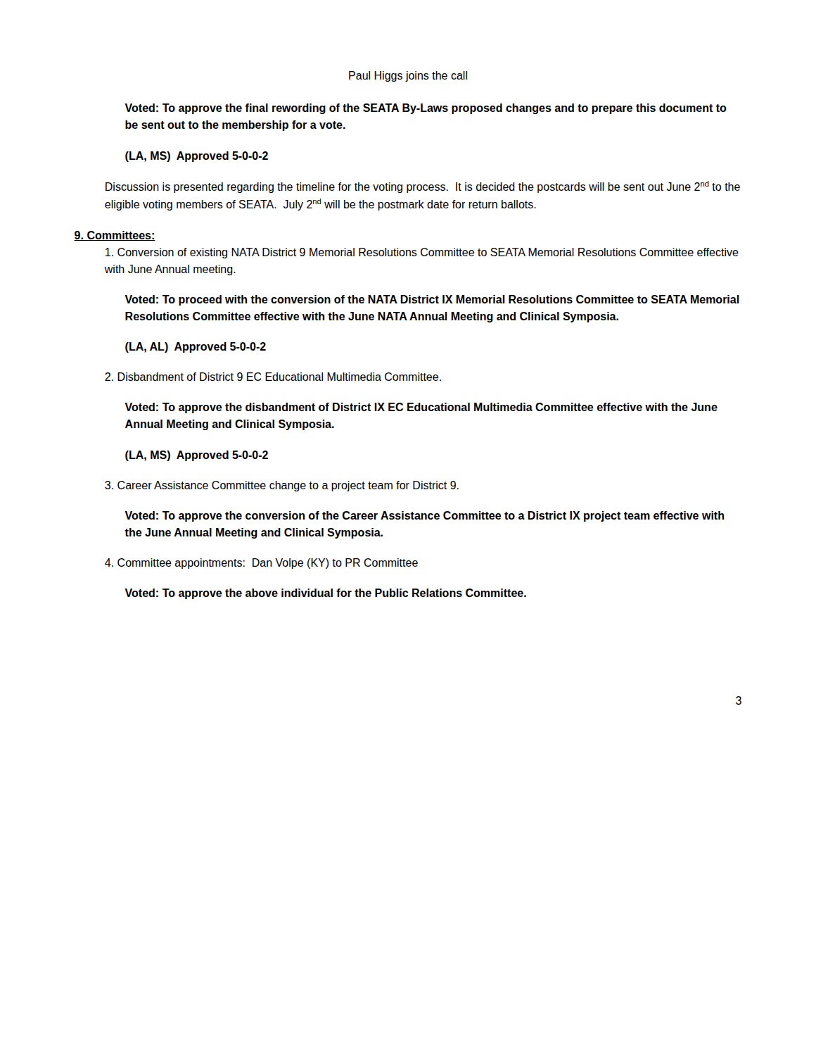Paul Higgs joins the call
Voted: To approve the final rewording of the SEATA By-Laws proposed changes and to prepare this document to be sent out to the membership for a vote.
(LA, MS) Approved 5-0-0-2
Discussion is presented regarding the timeline for the voting process. It is decided the postcards will be sent out June 2nd to the eligible voting members of SEATA. July 2nd will be the postmark date for return ballots.
9. Committees:
1. Conversion of existing NATA District 9 Memorial Resolutions Committee to SEATA Memorial Resolutions Committee effective with June Annual meeting.
Voted: To proceed with the conversion of the NATA District IX Memorial Resolutions Committee to SEATA Memorial Resolutions Committee effective with the June NATA Annual Meeting and Clinical Symposia.
(LA, AL) Approved 5-0-0-2
2. Disbandment of District 9 EC Educational Multimedia Committee.
Voted: To approve the disbandment of District IX EC Educational Multimedia Committee effective with the June Annual Meeting and Clinical Symposia.
(LA, MS) Approved 5-0-0-2
3. Career Assistance Committee change to a project team for District 9.
Voted: To approve the conversion of the Career Assistance Committee to a District IX project team effective with the June Annual Meeting and Clinical Symposia.
4. Committee appointments: Dan Volpe (KY) to PR Committee
Voted: To approve the above individual for the Public Relations Committee.
3